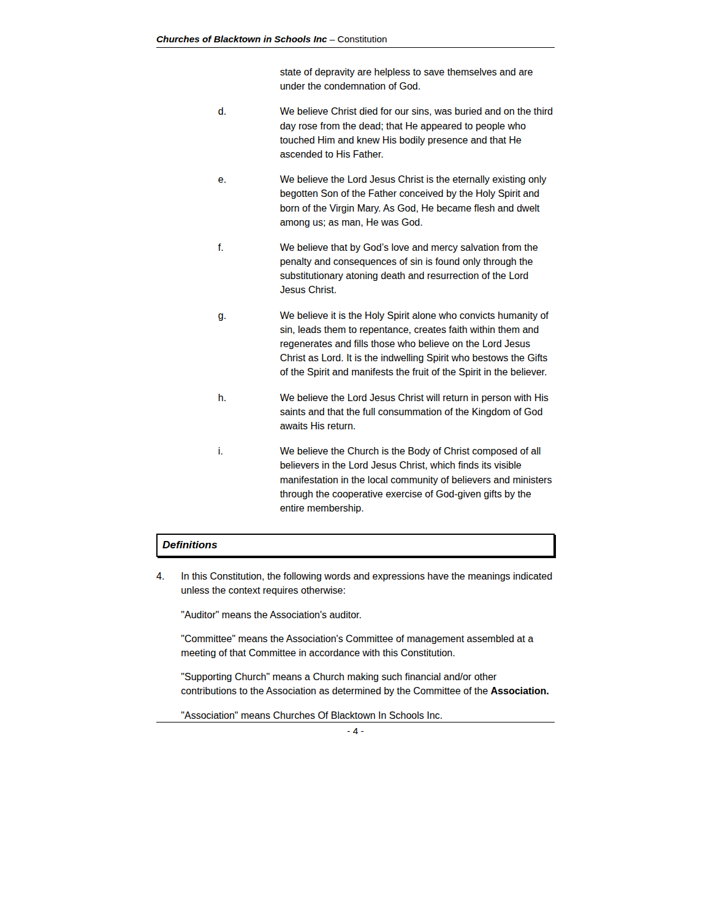Churches of Blacktown in Schools Inc – Constitution
state of depravity are helpless to save themselves and are under the condemnation of God.
d.
We believe Christ died for our sins, was buried and on the third day rose from the dead; that He appeared to people who touched Him and knew His bodily presence and that He ascended to His Father.
e.
We believe the Lord Jesus Christ is the eternally existing only begotten Son of the Father conceived by the Holy Spirit and born of the Virgin Mary. As God, He became flesh and dwelt among us; as man, He was God.
f.
We believe that by God’s love and mercy salvation from the penalty and consequences of sin is found only through the substitutionary atoning death and resurrection of the Lord Jesus Christ.
g.
We believe it is the Holy Spirit alone who convicts humanity of sin, leads them to repentance, creates faith within them and regenerates and fills those who believe on the Lord Jesus Christ as Lord. It is the indwelling Spirit who bestows the Gifts of the Spirit and manifests the fruit of the Spirit in the believer.
h.
We believe the Lord Jesus Christ will return in person with His saints and that the full consummation of the Kingdom of God awaits His return.
i.
We believe the Church is the Body of Christ composed of all believers in the Lord Jesus Christ, which finds its visible manifestation in the local community of believers and ministers through the cooperative exercise of God-given gifts by the entire membership.
Definitions
4.
In this Constitution, the following words and expressions have the meanings indicated unless the context requires otherwise:
"Auditor" means the Association's auditor.
"Committee" means the Association's Committee of management assembled at a meeting of that Committee in accordance with this Constitution.
"Supporting Church" means a Church making such financial and/or other contributions to the Association as determined by the Committee of the Association.
"Association" means Churches Of Blacktown In Schools Inc.
- 4 -